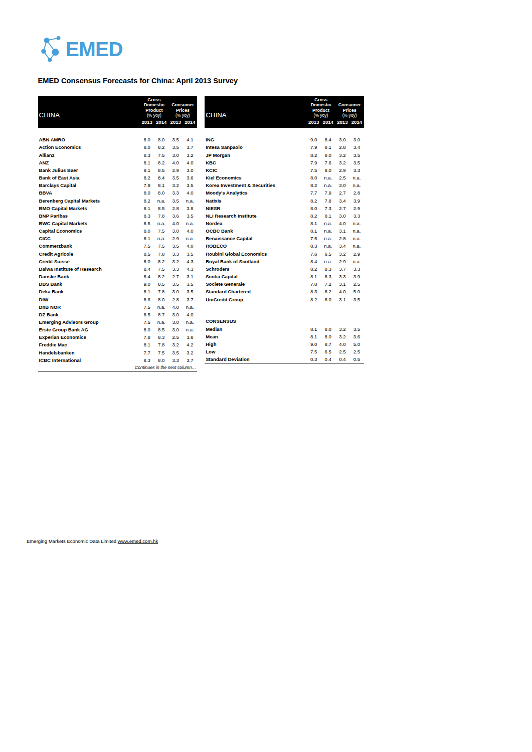EMED
EMED Consensus Forecasts for China: April 2013 Survey
| CHINA | Gross Domestic Product (% yoy) | Consumer Prices (% yoy) |
| --- | --- | --- |
| | 2013 | 2014 | 2013 | 2014 |
| ABN AMRO | 8.0 | 8.0 | 3.5 | 4.1 |
| Action Economics | 8.0 | 8.2 | 3.5 | 3.7 |
| Allianz | 8.3 | 7.5 | 3.0 | 3.2 |
| ANZ | 8.1 | 8.2 | 4.0 | 4.0 |
| Bank Julius Baer | 8.1 | 8.5 | 2.9 | 3.0 |
| Bank of East Asia | 8.2 | 8.4 | 3.5 | 3.6 |
| Barclays Capital | 7.9 | 8.1 | 3.2 | 3.5 |
| BBVA | 8.0 | 8.0 | 3.3 | 4.0 |
| Berenberg Capital Markets | 8.2 | n.a. | 3.5 | n.a. |
| BMO Capital Markets | 8.1 | 8.5 | 2.8 | 3.8 |
| BNP Paribas | 8.3 | 7.8 | 3.6 | 3.5 |
| BWC Capital Markets | 8.5 | n.a. | 4.0 | n.a. |
| Capital Economics | 8.0 | 7.5 | 3.0 | 4.0 |
| CICC | 8.1 | n.a. | 2.9 | n.a. |
| Commerzbank | 7.5 | 7.5 | 3.5 | 4.0 |
| Credit Agricole | 8.5 | 7.8 | 3.3 | 3.5 |
| Credit Suisse | 8.0 | 8.2 | 3.2 | 4.3 |
| Daiwa Institute of Research | 8.4 | 7.5 | 3.3 | 4.3 |
| Danske Bank | 8.4 | 8.2 | 2.7 | 3.1 |
| DBS Bank | 9.0 | 8.5 | 3.5 | 3.5 |
| Deka Bank | 8.1 | 7.8 | 3.0 | 3.5 |
| DIW | 8.6 | 8.0 | 2.8 | 3.7 |
| DnB NOR | 7.5 | n.a. | 4.0 | n.a. |
| DZ Bank | 8.5 | 8.7 | 3.0 | 4.0 |
| Emerging Advisors Group | 7.5 | n.a. | 3.0 | n.a. |
| Erste Group Bank AG | 8.0 | 8.5 | 3.0 | n.a. |
| Experian Economics | 7.8 | 8.3 | 2.5 | 3.8 |
| Freddie Mac | 8.1 | 7.8 | 3.2 | 4.2 |
| Handelsbanken | 7.7 | 7.5 | 3.5 | 3.2 |
| ICBC International | 8.3 | 8.0 | 3.3 | 3.7 |
| Continues in the next column… |
| CHINA | Gross Domestic Product (% yoy) | Consumer Prices (% yoy) |
| --- | --- | --- |
| | 2013 | 2014 | 2013 | 2014 |
| ING | 9.0 | 8.4 | 3.0 | 3.0 |
| Intesa Sanpaolo | 7.9 | 8.1 | 2.8 | 3.4 |
| JP Morgan | 8.2 | 8.0 | 3.2 | 3.5 |
| KBC | 7.9 | 7.6 | 3.2 | 3.5 |
| KCIC | 7.5 | 8.0 | 2.9 | 3.3 |
| Kiel Economics | 8.0 | n.a. | 2.5 | n.a. |
| Korea Investment & Securities | 8.2 | n.a. | 3.0 | n.a. |
| Moody's Analytics | 7.7 | 7.9 | 2.7 | 2.8 |
| Natixis | 8.2 | 7.8 | 3.4 | 3.9 |
| NIESR | 8.0 | 7.3 | 2.7 | 2.9 |
| NLI Research Institute | 8.2 | 8.1 | 3.0 | 3.3 |
| Nordea | 8.1 | n.a. | 4.0 | n.a. |
| OCBC Bank | 8.1 | n.a. | 3.1 | n.a. |
| Renaissance Capital | 7.5 | n.a. | 2.8 | n.a. |
| ROBECO | 8.3 | n.a. | 3.4 | n.a. |
| Roubini Global Economics | 7.6 | 6.5 | 3.2 | 2.9 |
| Royal Bank of Scotland | 8.4 | n.a. | 2.9 | n.a. |
| Schroders | 8.2 | 8.3 | 3.7 | 3.3 |
| Scotia Capital | 8.1 | 8.3 | 3.3 | 3.9 |
| Societe Generale | 7.8 | 7.2 | 3.1 | 2.5 |
| Standard Chartered | 8.3 | 8.2 | 4.0 | 5.0 |
| UniCredit Group | 8.2 | 8.0 | 3.1 | 3.5 |
| CONSENSUS | | | | |
| Median | 8.1 | 8.0 | 3.2 | 3.5 |
| Mean | 8.1 | 8.0 | 3.2 | 3.6 |
| High | 9.0 | 8.7 | 4.0 | 5.0 |
| Low | 7.5 | 6.5 | 2.5 | 2.5 |
| Standard Deviation | 0.3 | 0.4 | 0.4 | 0.5 |
Emerging Markets Economic Data Limited www.emed.com.hk